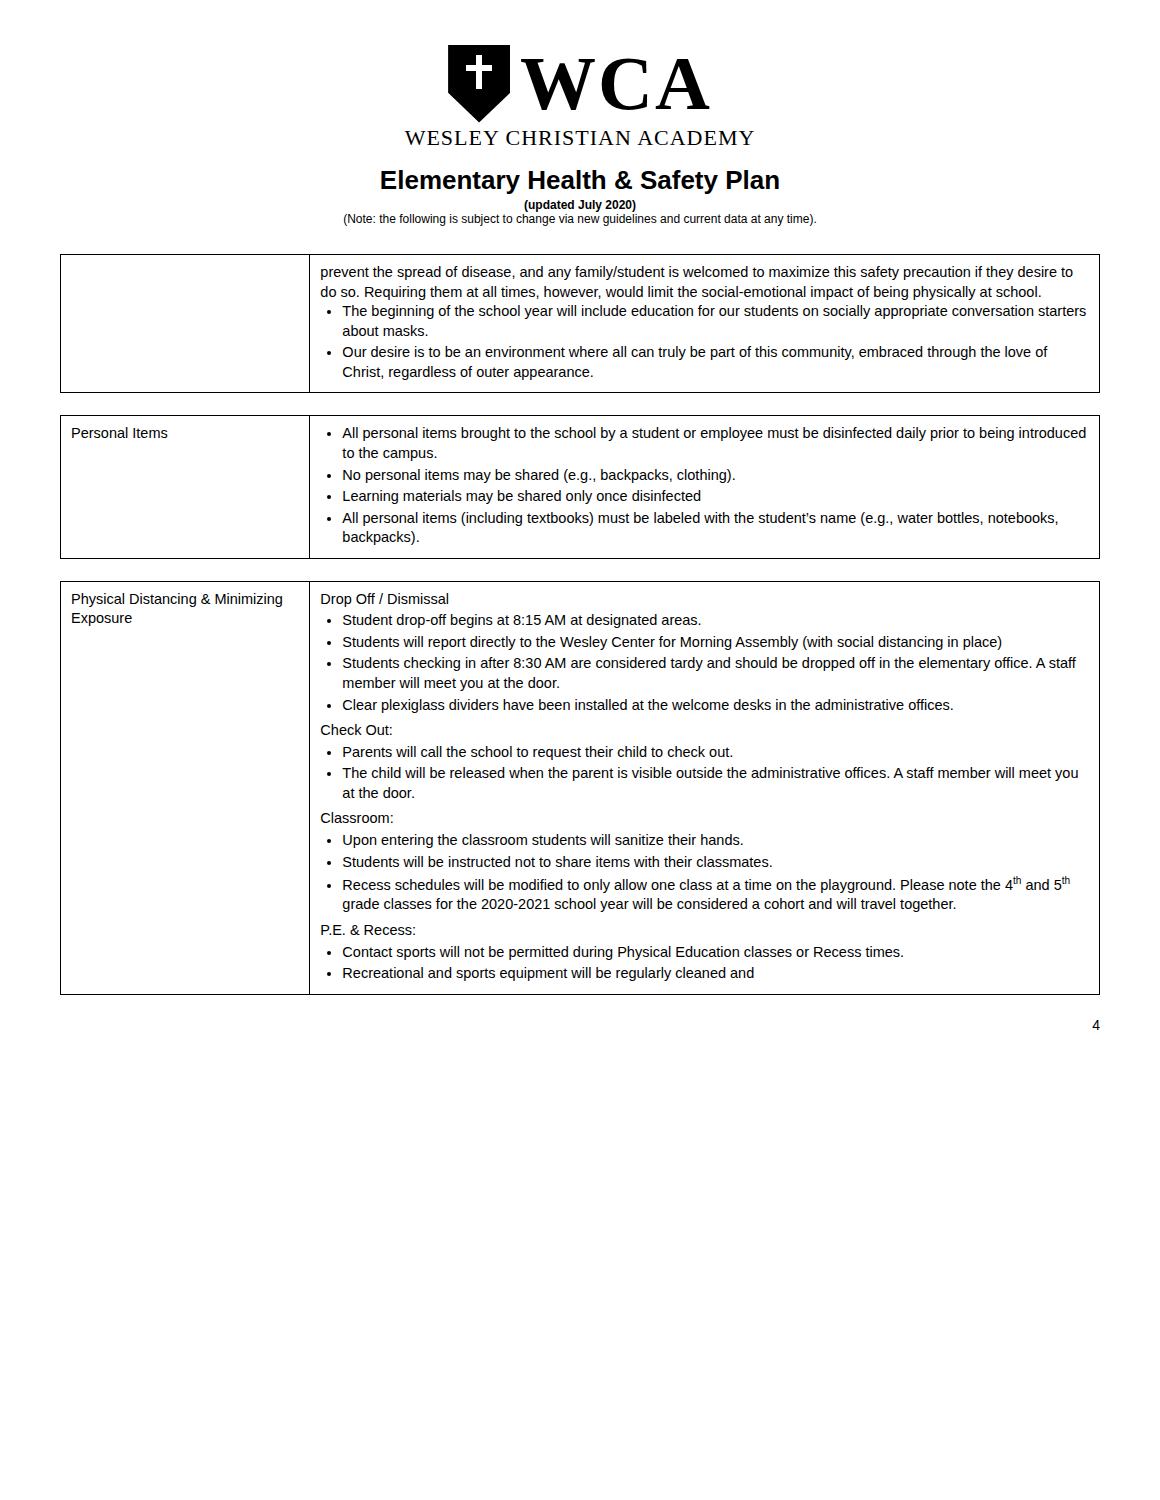WCA
WESLEY CHRISTIAN ACADEMY
Elementary Health & Safety Plan
(updated July 2020)
(Note: the following is subject to change via new guidelines and current data at any time).
| | prevent the spread of disease, and any family/student is welcomed to maximize this safety precaution if they desire to do so. Requiring them at all times, however, would limit the social-emotional impact of being physically at school. The beginning of the school year will include education for our students on socially appropriate conversation starters about masks. Our desire is to be an environment where all can truly be part of this community, embraced through the love of Christ, regardless of outer appearance. |
| Personal Items | All personal items brought to the school by a student or employee must be disinfected daily prior to being introduced to the campus. No personal items may be shared (e.g., backpacks, clothing). Learning materials may be shared only once disinfected All personal items (including textbooks) must be labeled with the student’s name (e.g., water bottles, notebooks, backpacks). |
| Physical Distancing & Minimizing Exposure | Drop Off / Dismissal Student drop-off begins at 8:15 AM at designated areas. Students will report directly to the Wesley Center for Morning Assembly (with social distancing in place) Students checking in after 8:30 AM are considered tardy and should be dropped off in the elementary office. A staff member will meet you at the door. Clear plexiglass dividers have been installed at the welcome desks in the administrative offices. Check Out: Parents will call the school to request their child to check out. The child will be released when the parent is visible outside the administrative offices. A staff member will meet you at the door. Classroom: Upon entering the classroom students will sanitize their hands. Students will be instructed not to share items with their classmates. Recess schedules will be modified to only allow one class at a time on the playground. Please note the 4 th and 5 th grade classes for the 2020-2021 school year will be considered a cohort and will travel together. P.E. & Recess: Contact sports will not be permitted during Physical Education classes or Recess times. Recreational and sports equipment will be regularly cleaned and |
4